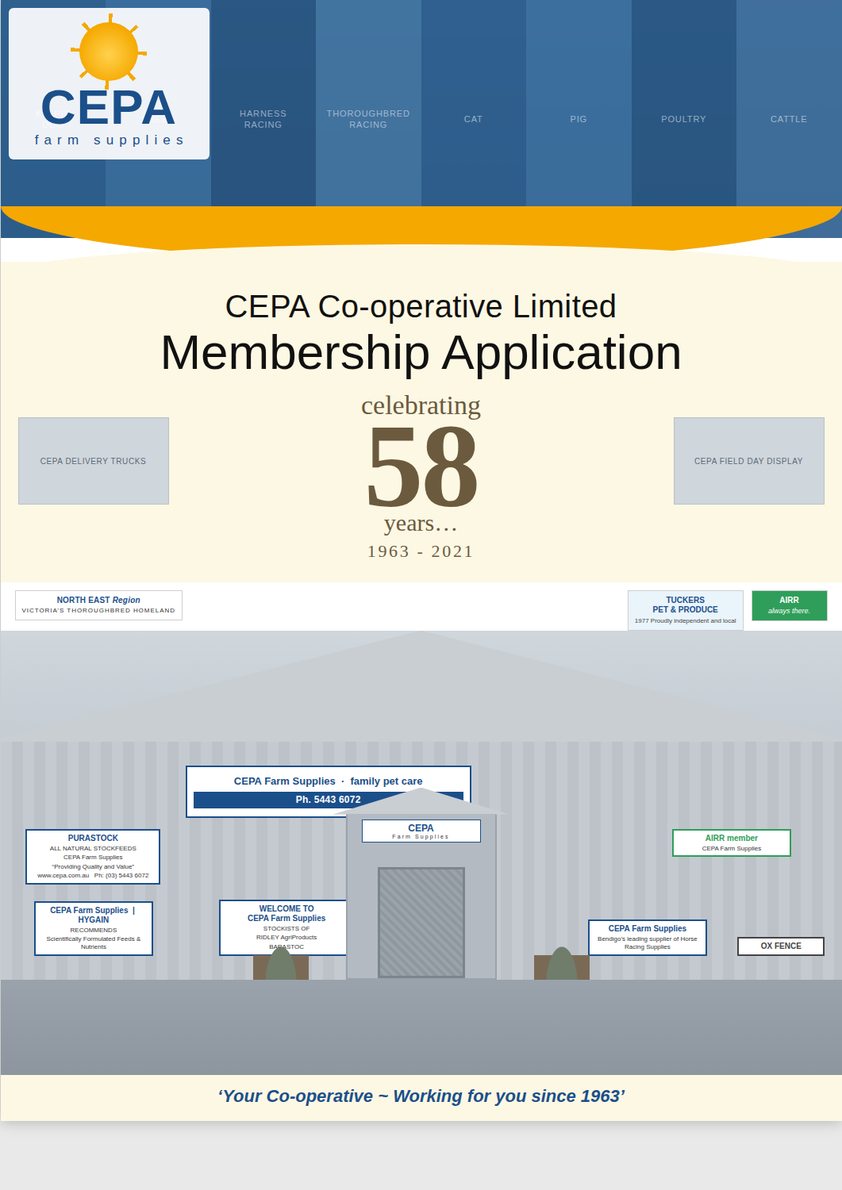CEPA
Farm Supplies
CEPA Co-operative Limited
Membership Application
celebrating
58
years…
1963 - 2021
NORTH EAST Region VICTORIA’S THOROUGHBRED HOMELAND
TUCKERS
PET & PRODUCE 1977 Proudly independent and local
AIRR always there.
CEPA Farm Supplies · family pet care Ph. 5443 6072
PURASTOCK ALL NATURAL STOCKFEEDS CEPA Farm Supplies “Providing Quality and Value” www.cepa.com.au Ph: (03) 5443 6072
AIRR member CEPA Farm Supplies
CEPA Farm Supplies | HYGAIN RECOMMENDS Scientifically Formulated Feeds & Nutrients
WELCOME TO
CEPA Farm Supplies STOCKISTS OF RIDLEY AgriProducts BARASTOC
CEPA Farm Supplies Bendigo’s leading supplier of Horse Racing Supplies
OX FENCE
CEPA Farm Supplies
‘Your Co-operative ~ Working for you since 1963’